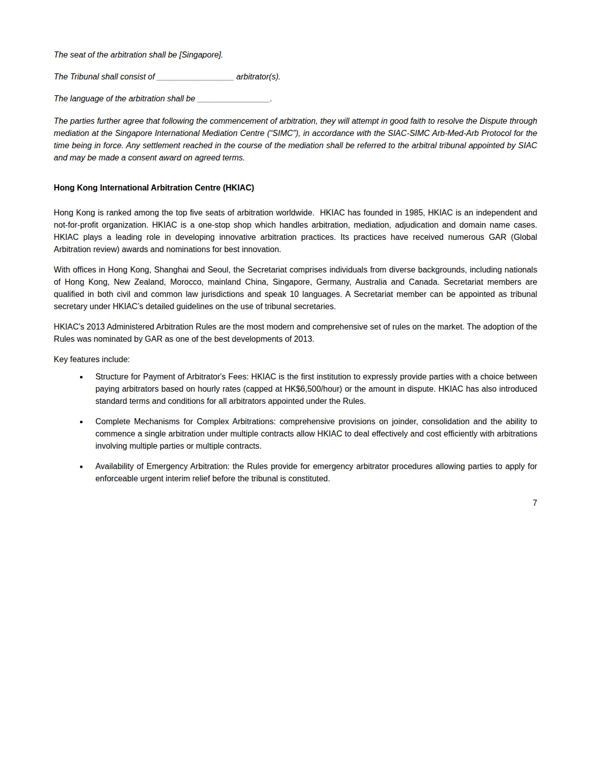The seat of the arbitration shall be [Singapore].
The Tribunal shall consist of _________________ arbitrator(s).
The language of the arbitration shall be ________________.
The parties further agree that following the commencement of arbitration, they will attempt in good faith to resolve the Dispute through mediation at the Singapore International Mediation Centre (“SIMC”), in accordance with the SIAC-SIMC Arb-Med-Arb Protocol for the time being in force. Any settlement reached in the course of the mediation shall be referred to the arbitral tribunal appointed by SIAC and may be made a consent award on agreed terms.
Hong Kong International Arbitration Centre (HKIAC)
Hong Kong is ranked among the top five seats of arbitration worldwide. HKIAC has founded in 1985, HKIAC is an independent and not-for-profit organization. HKIAC is a one-stop shop which handles arbitration, mediation, adjudication and domain name cases. HKIAC plays a leading role in developing innovative arbitration practices. Its practices have received numerous GAR (Global Arbitration review) awards and nominations for best innovation.
With offices in Hong Kong, Shanghai and Seoul, the Secretariat comprises individuals from diverse backgrounds, including nationals of Hong Kong, New Zealand, Morocco, mainland China, Singapore, Germany, Australia and Canada. Secretariat members are qualified in both civil and common law jurisdictions and speak 10 languages. A Secretariat member can be appointed as tribunal secretary under HKIAC’s detailed guidelines on the use of tribunal secretaries.
HKIAC's 2013 Administered Arbitration Rules are the most modern and comprehensive set of rules on the market. The adoption of the Rules was nominated by GAR as one of the best developments of 2013.
Key features include:
Structure for Payment of Arbitrator's Fees: HKIAC is the first institution to expressly provide parties with a choice between paying arbitrators based on hourly rates (capped at HK$6,500/hour) or the amount in dispute. HKIAC has also introduced standard terms and conditions for all arbitrators appointed under the Rules.
Complete Mechanisms for Complex Arbitrations: comprehensive provisions on joinder, consolidation and the ability to commence a single arbitration under multiple contracts allow HKIAC to deal effectively and cost efficiently with arbitrations involving multiple parties or multiple contracts.
Availability of Emergency Arbitration: the Rules provide for emergency arbitrator procedures allowing parties to apply for enforceable urgent interim relief before the tribunal is constituted.
7